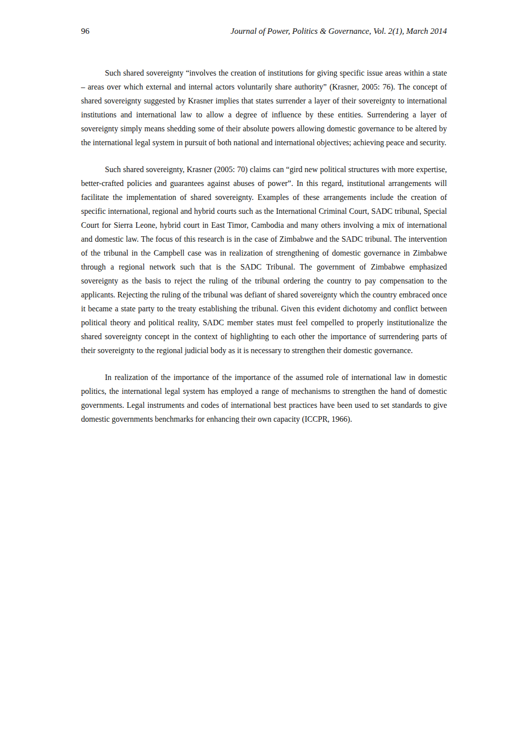96 Journal of Power, Politics & Governance, Vol. 2(1), March 2014
Such shared sovereignty “involves the creation of institutions for giving specific issue areas within a state – areas over which external and internal actors voluntarily share authority” (Krasner, 2005: 76). The concept of shared sovereignty suggested by Krasner implies that states surrender a layer of their sovereignty to international institutions and international law to allow a degree of influence by these entities. Surrendering a layer of sovereignty simply means shedding some of their absolute powers allowing domestic governance to be altered by the international legal system in pursuit of both national and international objectives; achieving peace and security.
Such shared sovereignty, Krasner (2005: 70) claims can “gird new political structures with more expertise, better-crafted policies and guarantees against abuses of power”. In this regard, institutional arrangements will facilitate the implementation of shared sovereignty. Examples of these arrangements include the creation of specific international, regional and hybrid courts such as the International Criminal Court, SADC tribunal, Special Court for Sierra Leone, hybrid court in East Timor, Cambodia and many others involving a mix of international and domestic law. The focus of this research is in the case of Zimbabwe and the SADC tribunal. The intervention of the tribunal in the Campbell case was in realization of strengthening of domestic governance in Zimbabwe through a regional network such that is the SADC Tribunal. The government of Zimbabwe emphasized sovereignty as the basis to reject the ruling of the tribunal ordering the country to pay compensation to the applicants. Rejecting the ruling of the tribunal was defiant of shared sovereignty which the country embraced once it became a state party to the treaty establishing the tribunal. Given this evident dichotomy and conflict between political theory and political reality, SADC member states must feel compelled to properly institutionalize the shared sovereignty concept in the context of highlighting to each other the importance of surrendering parts of their sovereignty to the regional judicial body as it is necessary to strengthen their domestic governance.
In realization of the importance of the importance of the assumed role of international law in domestic politics, the international legal system has employed a range of mechanisms to strengthen the hand of domestic governments. Legal instruments and codes of international best practices have been used to set standards to give domestic governments benchmarks for enhancing their own capacity (ICCPR, 1966).